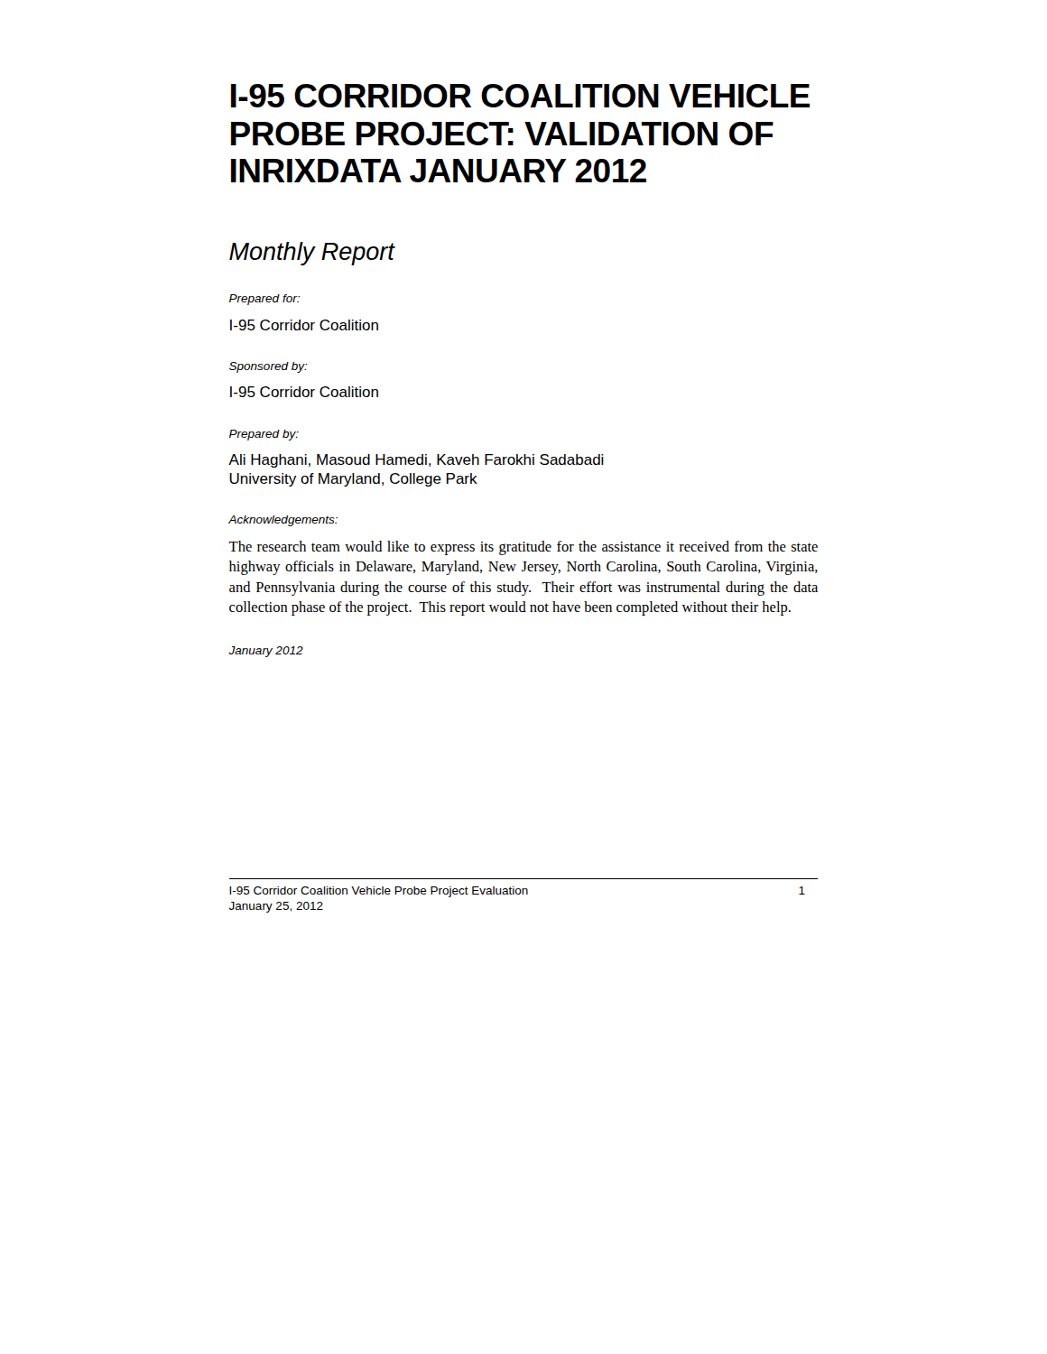I-95 Corridor Coalition Vehicle Probe Project: Validation of INRIXData January 2012
Monthly Report
Prepared for:
I-95 Corridor Coalition
Sponsored by:
I-95 Corridor Coalition
Prepared by:
Ali Haghani, Masoud Hamedi, Kaveh Farokhi Sadabadi
University of Maryland, College Park
Acknowledgements:
The research team would like to express its gratitude for the assistance it received from the state highway officials in Delaware, Maryland, New Jersey, North Carolina, South Carolina, Virginia, and Pennsylvania during the course of this study. Their effort was instrumental during the data collection phase of the project. This report would not have been completed without their help.
January 2012
I-95 Corridor Coalition Vehicle Probe Project Evaluation
January 25, 2012
1